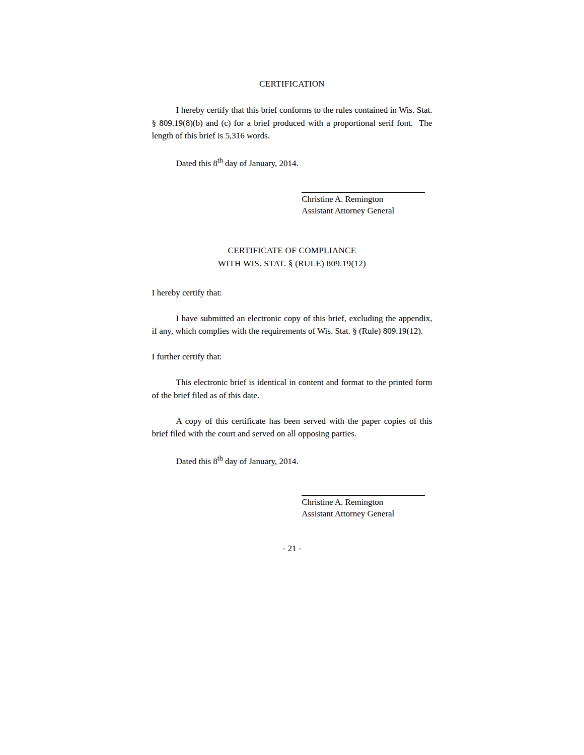CERTIFICATION
I hereby certify that this brief conforms to the rules contained in Wis. Stat. § 809.19(8)(b) and (c) for a brief produced with a proportional serif font. The length of this brief is 5,316 words.
Dated this 8th day of January, 2014.
Christine A. Remington
Assistant Attorney General
CERTIFICATE OF COMPLIANCE
WITH WIS. STAT. § (RULE) 809.19(12)
I hereby certify that:
I have submitted an electronic copy of this brief, excluding the appendix, if any, which complies with the requirements of Wis. Stat. § (Rule) 809.19(12).
I further certify that:
This electronic brief is identical in content and format to the printed form of the brief filed as of this date.
A copy of this certificate has been served with the paper copies of this brief filed with the court and served on all opposing parties.
Dated this 8th day of January, 2014.
Christine A. Remington
Assistant Attorney General
- 21 -